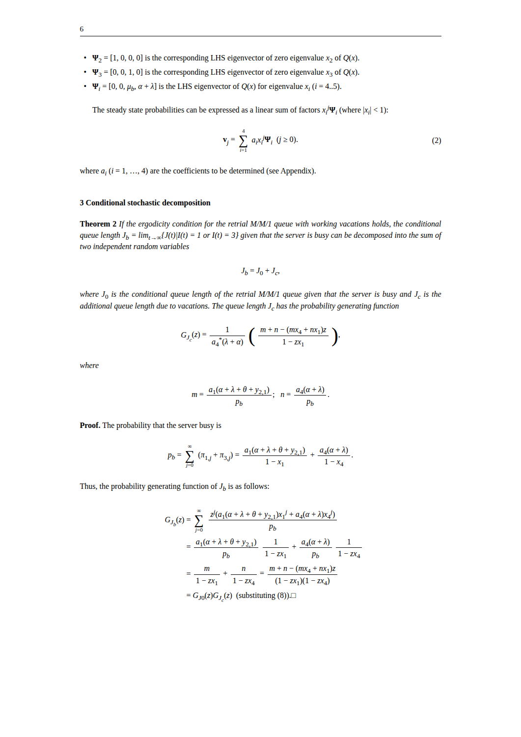6
Ψ2 = [1, 0, 0, 0] is the corresponding LHS eigenvector of zero eigenvalue x2 of Q(x).
Ψ3 = [0, 0, 1, 0] is the corresponding LHS eigenvector of zero eigenvalue x3 of Q(x).
Ψi = [0, 0, μb, α + λ] is the LHS eigenvector of Q(x) for eigenvalue xi (i = 4..5).
The steady state probabilities can be expressed as a linear sum of factors xij Ψi (where |xi| < 1):
vj = 4∑i=1 aixij Ψi (j ≥ 0). (2)
where ai (i = 1, …, 4) are the coefficients to be determined (see Appendix).
3 Conditional stochastic decomposition
Theorem 2 If the ergodicity condition for the retrial M/M/1 queue with working vacations holds, the conditional queue length Jb = limt→∞{J(t)|I(t) = 1 or I(t) = 3} given that the server is busy can be decomposed into the sum of two independent random variables
Jb = J0 + Jc,
where J0 is the conditional queue length of the retrial M/M/1 queue given that the server is busy and Jc is the additional queue length due to vacations. The queue length Jc has the probability generating function
GJc(z) = 1 a4*(λ + α) ( m + n − (mx4 + nx1)z 1 − zx1 ),
where
m = a1(α + λ + θ + y2,1) pb; n = a4(α + λ) pb.
Proof. The probability that the server busy is
pb = ∞∑j=0 (π1,j + π3,j) = a1(α + λ + θ + y2,1) 1 − x1 + a4(α + λ) 1 − x4.
Thus, the probability generating function of Jb is as follows:
GJb(z) = ∞∑j=0 zj(a1(α + λ + θ + y2,1)x1j + a4(α + λ)x4j) pb = a1(α + λ + θ + y2,1) pb 11 − zx1 + a4(α + λ) pb 11 − zx4 = m 1 − zx1 + n 1 − zx4 = m + n − (mx4 + nx1)z(1 − zx1)(1 − zx4) = GJ0(z)GJc(z) (substituting (8)).□